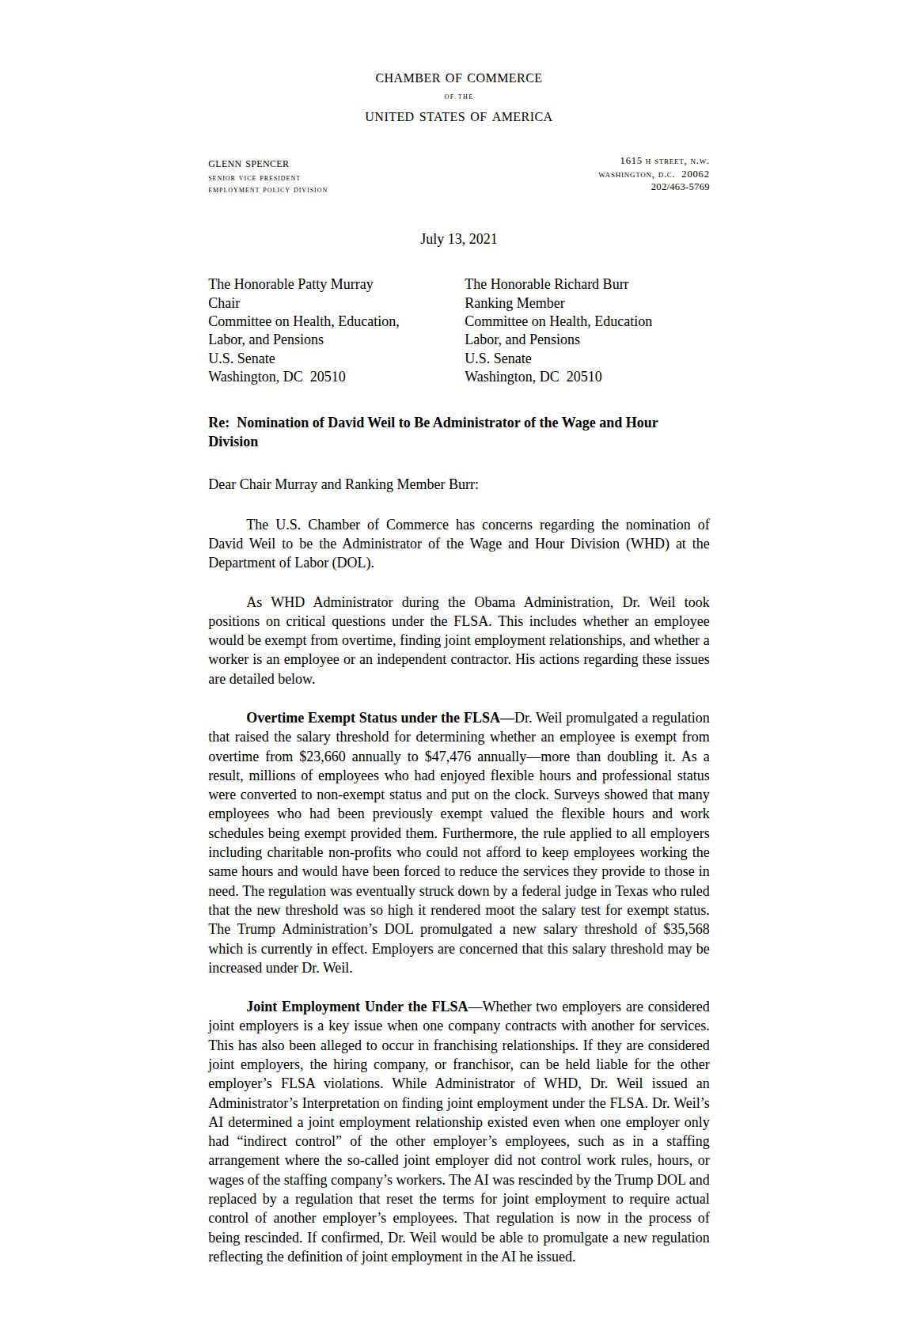Chamber of Commerce
of the
United States of America
Glenn Spencer
Senior Vice President
Employment Policy Division
1615 H Street, N.W.
Washington, D.C. 20062
202/463-5769
July 13, 2021
The Honorable Patty Murray
Chair
Committee on Health, Education,
Labor, and Pensions
U.S. Senate
Washington, DC 20510
The Honorable Richard Burr
Ranking Member
Committee on Health, Education
Labor, and Pensions
U.S. Senate
Washington, DC 20510
Re: Nomination of David Weil to Be Administrator of the Wage and Hour Division
Dear Chair Murray and Ranking Member Burr:
The U.S. Chamber of Commerce has concerns regarding the nomination of David Weil to be the Administrator of the Wage and Hour Division (WHD) at the Department of Labor (DOL).
As WHD Administrator during the Obama Administration, Dr. Weil took positions on critical questions under the FLSA. This includes whether an employee would be exempt from overtime, finding joint employment relationships, and whether a worker is an employee or an independent contractor. His actions regarding these issues are detailed below.
Overtime Exempt Status under the FLSA—Dr. Weil promulgated a regulation that raised the salary threshold for determining whether an employee is exempt from overtime from $23,660 annually to $47,476 annually—more than doubling it. As a result, millions of employees who had enjoyed flexible hours and professional status were converted to non-exempt status and put on the clock. Surveys showed that many employees who had been previously exempt valued the flexible hours and work schedules being exempt provided them. Furthermore, the rule applied to all employers including charitable non-profits who could not afford to keep employees working the same hours and would have been forced to reduce the services they provide to those in need. The regulation was eventually struck down by a federal judge in Texas who ruled that the new threshold was so high it rendered moot the salary test for exempt status. The Trump Administration’s DOL promulgated a new salary threshold of $35,568 which is currently in effect. Employers are concerned that this salary threshold may be increased under Dr. Weil.
Joint Employment Under the FLSA—Whether two employers are considered joint employers is a key issue when one company contracts with another for services. This has also been alleged to occur in franchising relationships. If they are considered joint employers, the hiring company, or franchisor, can be held liable for the other employer’s FLSA violations. While Administrator of WHD, Dr. Weil issued an Administrator’s Interpretation on finding joint employment under the FLSA. Dr. Weil’s AI determined a joint employment relationship existed even when one employer only had “indirect control” of the other employer’s employees, such as in a staffing arrangement where the so-called joint employer did not control work rules, hours, or wages of the staffing company’s workers. The AI was rescinded by the Trump DOL and replaced by a regulation that reset the terms for joint employment to require actual control of another employer’s employees. That regulation is now in the process of being rescinded. If confirmed, Dr. Weil would be able to promulgate a new regulation reflecting the definition of joint employment in the AI he issued.